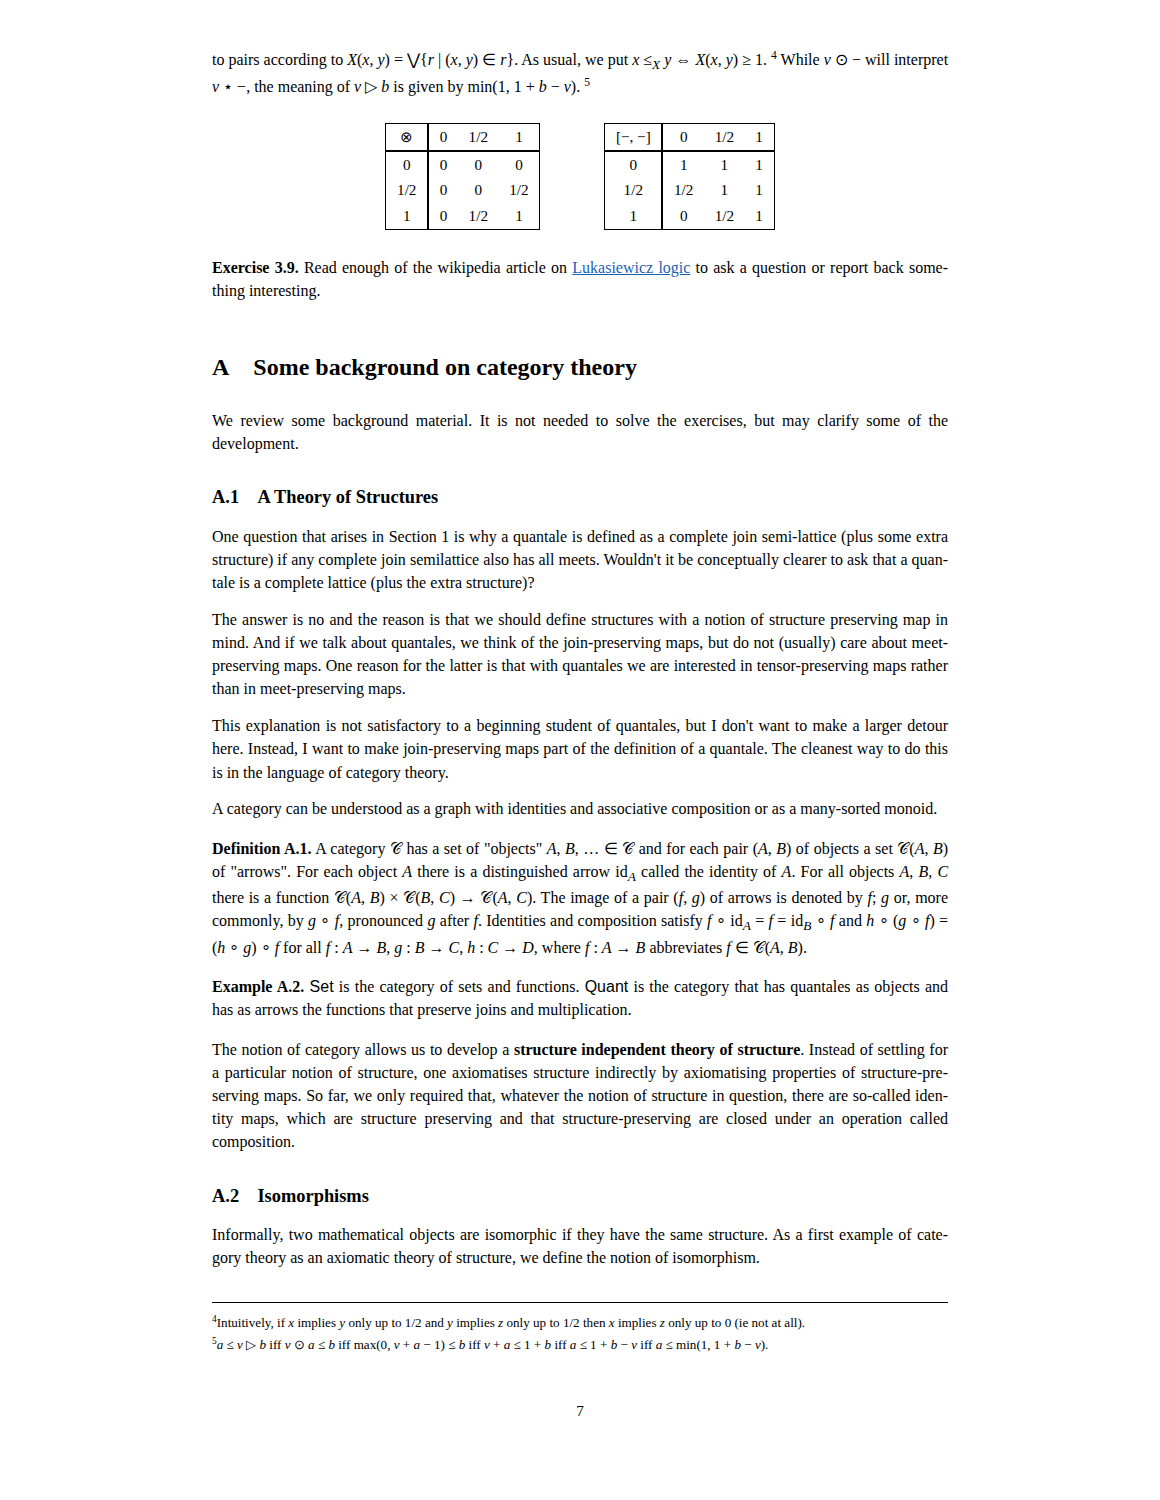to pairs according to X(x, y) = ⋁{r | (x, y) ∈ r}. As usual, we put x ≤X y ⇔ X(x, y) ≥ 1. 4 While v ⊙ − will interpret v ⋆ −, the meaning of v ▷ b is given by min(1, 1 + b − v). 5
| ⊗ | 0 | 1/2 | 1 |
| --- | --- | --- | --- |
| 0 | 0 | 0 | 0 |
| 1/2 | 0 | 0 | 1/2 |
| 1 | 0 | 1/2 | 1 |
| [−, −] | 0 | 1/2 | 1 |
| --- | --- | --- | --- |
| 0 | 1 | 1 | 1 |
| 1/2 | 1/2 | 1 | 1 |
| 1 | 0 | 1/2 | 1 |
Exercise 3.9. Read enough of the wikipedia article on Lukasiewicz logic to ask a question or report back something interesting.
A Some background on category theory
We review some background material. It is not needed to solve the exercises, but may clarify some of the development.
A.1 A Theory of Structures
One question that arises in Section 1 is why a quantale is defined as a complete join semi-lattice (plus some extra structure) if any complete join semilattice also has all meets. Wouldn't it be conceptually clearer to ask that a quantale is a complete lattice (plus the extra structure)?
The answer is no and the reason is that we should define structures with a notion of structure preserving map in mind. And if we talk about quantales, we think of the join-preserving maps, but do not (usually) care about meet-preserving maps. One reason for the latter is that with quantales we are interested in tensor-preserving maps rather than in meet-preserving maps.
This explanation is not satisfactory to a beginning student of quantales, but I don't want to make a larger detour here. Instead, I want to make join-preserving maps part of the definition of a quantale. The cleanest way to do this is in the language of category theory.
A category can be understood as a graph with identities and associative composition or as a many-sorted monoid.
Definition A.1. A category 𝒞 has a set of "objects" A, B, … ∈ 𝒞 and for each pair (A, B) of objects a set 𝒞(A, B) of "arrows". For each object A there is a distinguished arrow idA called the identity of A. For all objects A, B, C there is a function 𝒞(A, B) × 𝒞(B, C) → 𝒞(A, C). The image of a pair (f, g) of arrows is denoted by f; g or, more commonly, by g ∘ f, pronounced g after f. Identities and composition satisfy f ∘ idA = f = idB ∘ f and h ∘ (g ∘ f) = (h ∘ g) ∘ f for all f : A → B, g : B → C, h : C → D, where f : A → B abbreviates f ∈ 𝒞(A, B).
Example A.2. Set is the category of sets and functions. Quant is the category that has quantales as objects and has as arrows the functions that preserve joins and multiplication.
The notion of category allows us to develop a structure independent theory of structure. Instead of settling for a particular notion of structure, one axiomatises structure indirectly by axiomatising properties of structure-preserving maps. So far, we only required that, whatever the notion of structure in question, there are so-called identity maps, which are structure preserving and that structure-preserving are closed under an operation called composition.
A.2 Isomorphisms
Informally, two mathematical objects are isomorphic if they have the same structure. As a first example of category theory as an axiomatic theory of structure, we define the notion of isomorphism.
4Intuitively, if x implies y only up to 1/2 and y implies z only up to 1/2 then x implies z only up to 0 (ie not at all).
5a ≤ v ▷ b iff v ⊙ a ≤ b iff max(0, v + a − 1) ≤ b iff v + a ≤ 1 + b iff a ≤ 1 + b − v iff a ≤ min(1, 1 + b − v).
7